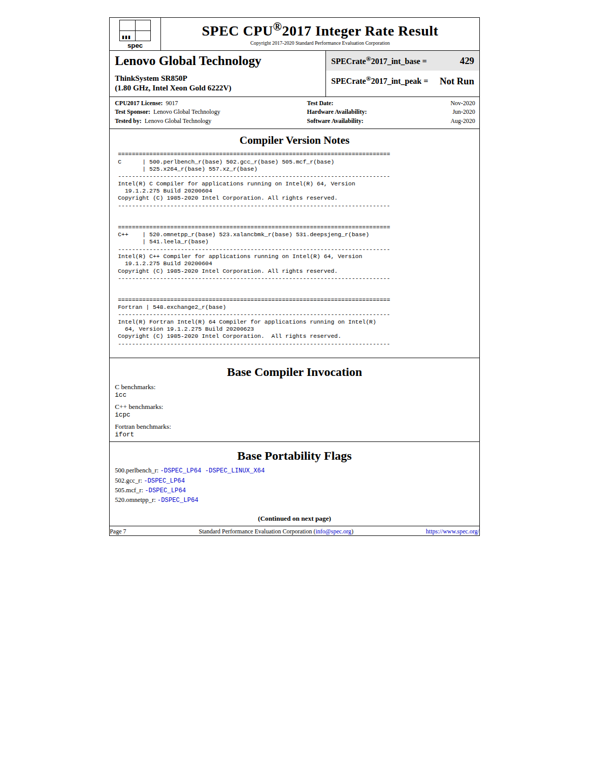▮▮▮
spec
SPEC CPU®2017 Integer Rate Result
Copyright 2017-2020 Standard Performance Evaluation Corporation
Lenovo Global Technology
ThinkSystem SR850P
(1.80 GHz, Intel Xeon Gold 6222V)
SPECrate®2017_int_base = 429
SPECrate®2017_int_peak = Not Run
CPU2017 License: 9017
Test Sponsor: Lenovo Global Technology
Tested by: Lenovo Global Technology
Test Date: Nov-2020
Hardware Availability: Jun-2020
Software Availability: Aug-2020
Compiler Version Notes
==============================================================================
C      | 500.perlbench_r(base) 502.gcc_r(base) 505.mcf_r(base)
       | 525.x264_r(base) 557.xz_r(base)
------------------------------------------------------------------------------
Intel(R) C Compiler for applications running on Intel(R) 64, Version
  19.1.2.275 Build 20200604
Copyright (C) 1985-2020 Intel Corporation. All rights reserved.
------------------------------------------------------------------------------


==============================================================================
C++    | 520.omnetpp_r(base) 523.xalancbmk_r(base) 531.deepsjeng_r(base)
       | 541.leela_r(base)
------------------------------------------------------------------------------
Intel(R) C++ Compiler for applications running on Intel(R) 64, Version
  19.1.2.275 Build 20200604
Copyright (C) 1985-2020 Intel Corporation. All rights reserved.
------------------------------------------------------------------------------


==============================================================================
Fortran | 548.exchange2_r(base)
------------------------------------------------------------------------------
Intel(R) Fortran Intel(R) 64 Compiler for applications running on Intel(R)
  64, Version 19.1.2.275 Build 20200623
Copyright (C) 1985-2020 Intel Corporation.  All rights reserved.
------------------------------------------------------------------------------
Base Compiler Invocation
C benchmarks:
icc
C++ benchmarks:
icpc
Fortran benchmarks:
ifort
Base Portability Flags
500.perlbench_r: -DSPEC_LP64 -DSPEC_LINUX_X64
502.gcc_r: -DSPEC_LP64
505.mcf_r: -DSPEC_LP64
520.omnetpp_r: -DSPEC_LP64
(Continued on next page)
Page 7
Standard Performance Evaluation Corporation (info@spec.org)
https://www.spec.org/